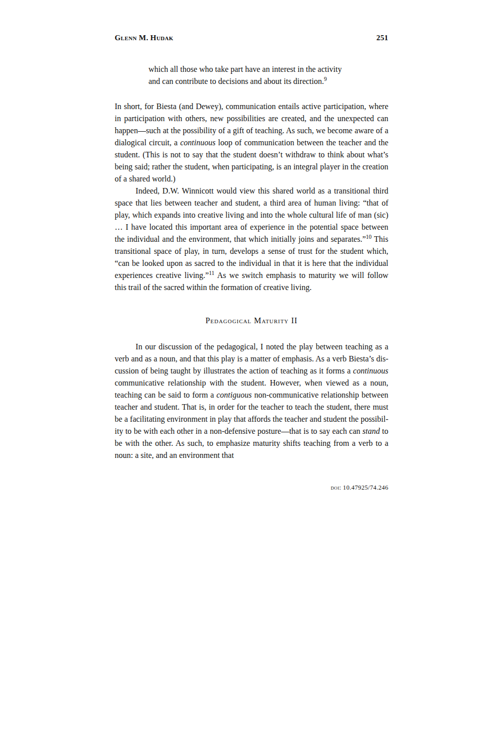Glenn M. Hudak 251
which all those who take part have an interest in the activity
and can contribute to decisions and about its direction.9
In short, for Biesta (and Dewey), communication entails active participation, where in participation with others, new possibilities are created, and the unexpected can happen—such at the possibility of a gift of teaching. As such, we become aware of a dialogical circuit, a continuous loop of communication between the teacher and the student. (This is not to say that the student doesn’t withdraw to think about what’s being said; rather the student, when participating, is an integral player in the creation of a shared world.)
Indeed, D.W. Winnicott would view this shared world as a transitional third space that lies between teacher and student, a third area of human living: “that of play, which expands into creative living and into the whole cultural life of man (sic) … I have located this important area of experience in the potential space between the individual and the environment, that which initially joins and separates.”10 This transitional space of play, in turn, develops a sense of trust for the student which, “can be looked upon as sacred to the individual in that it is here that the individual experiences creative living.”11 As we switch emphasis to maturity we will follow this trail of the sacred within the formation of creative living.
Pedagogical Maturity II
In our discussion of the pedagogical, I noted the play between teaching as a verb and as a noun, and that this play is a matter of emphasis. As a verb Biesta’s discussion of being taught by illustrates the action of teaching as it forms a continuous communicative relationship with the student. However, when viewed as a noun, teaching can be said to form a contiguous non-communicative relationship between teacher and student. That is, in order for the teacher to teach the student, there must be a facilitating environment in play that affords the teacher and student the possibility to be with each other in a non-defensive posture—that is to say each can stand to be with the other. As such, to emphasize maturity shifts teaching from a verb to a noun: a site, and an environment that
doi: 10.47925/74.246